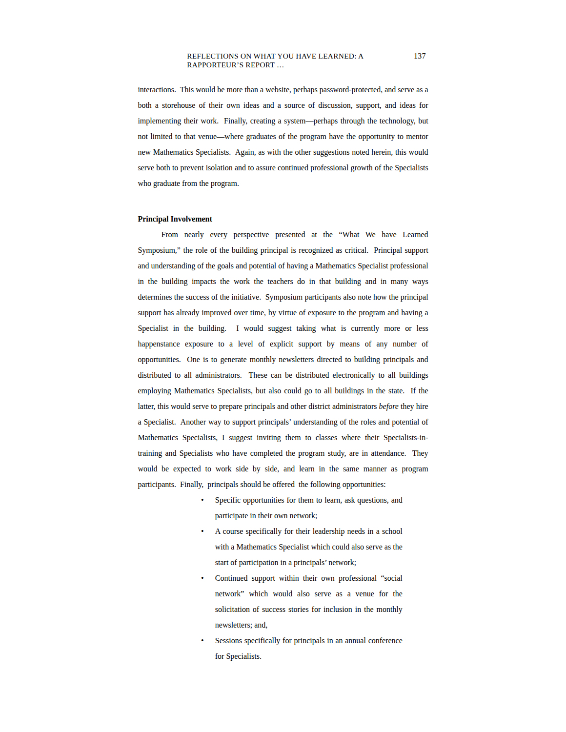Reflections on What You Have Learned: A Rapporteur’s Report … 137
interactions. This would be more than a website, perhaps password-protected, and serve as a both a storehouse of their own ideas and a source of discussion, support, and ideas for implementing their work. Finally, creating a system—perhaps through the technology, but not limited to that venue—where graduates of the program have the opportunity to mentor new Mathematics Specialists. Again, as with the other suggestions noted herein, this would serve both to prevent isolation and to assure continued professional growth of the Specialists who graduate from the program.
Principal Involvement
From nearly every perspective presented at the “What We have Learned Symposium,” the role of the building principal is recognized as critical. Principal support and understanding of the goals and potential of having a Mathematics Specialist professional in the building impacts the work the teachers do in that building and in many ways determines the success of the initiative. Symposium participants also note how the principal support has already improved over time, by virtue of exposure to the program and having a Specialist in the building. I would suggest taking what is currently more or less happenstance exposure to a level of explicit support by means of any number of opportunities. One is to generate monthly newsletters directed to building principals and distributed to all administrators. These can be distributed electronically to all buildings employing Mathematics Specialists, but also could go to all buildings in the state. If the latter, this would serve to prepare principals and other district administrators before they hire a Specialist. Another way to support principals’ understanding of the roles and potential of Mathematics Specialists, I suggest inviting them to classes where their Specialists-in-training and Specialists who have completed the program study, are in attendance. They would be expected to work side by side, and learn in the same manner as program participants. Finally, principals should be offered the following opportunities:
Specific opportunities for them to learn, ask questions, and participate in their own network;
A course specifically for their leadership needs in a school with a Mathematics Specialist which could also serve as the start of participation in a principals’ network;
Continued support within their own professional “social network” which would also serve as a venue for the solicitation of success stories for inclusion in the monthly newsletters; and,
Sessions specifically for principals in an annual conference for Specialists.